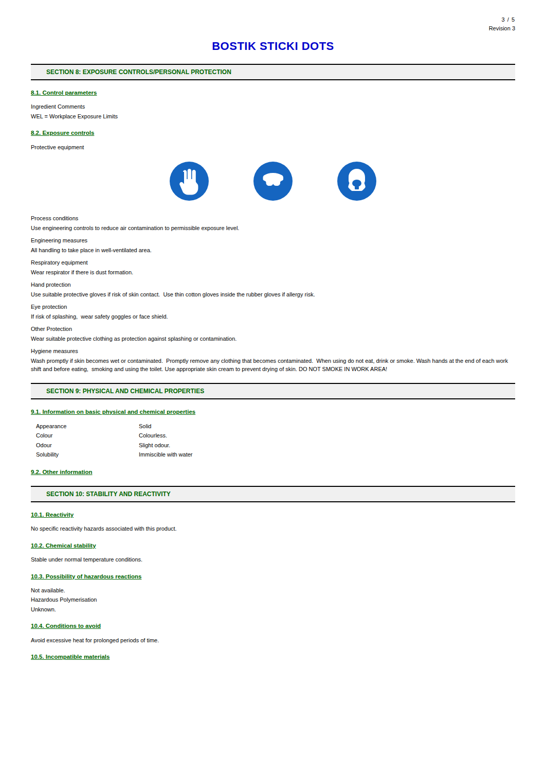3 / 5
Revision 3
BOSTIK STICKI DOTS
SECTION 8: EXPOSURE CONTROLS/PERSONAL PROTECTION
8.1. Control parameters
Ingredient Comments
WEL = Workplace Exposure Limits
8.2. Exposure controls
Protective equipment
Process conditions
Use engineering controls to reduce air contamination to permissible exposure level.
Engineering measures
All handling to take place in well-ventilated area.
Respiratory equipment
Wear respirator if there is dust formation.
Hand protection
Use suitable protective gloves if risk of skin contact. Use thin cotton gloves inside the rubber gloves if allergy risk.
Eye protection
If risk of splashing, wear safety goggles or face shield.
Other Protection
Wear suitable protective clothing as protection against splashing or contamination.
Hygiene measures
Wash promptly if skin becomes wet or contaminated. Promptly remove any clothing that becomes contaminated. When using do not eat, drink or smoke. Wash hands at the end of each work shift and before eating, smoking and using the toilet. Use appropriate skin cream to prevent drying of skin. DO NOT SMOKE IN WORK AREA!
SECTION 9: PHYSICAL AND CHEMICAL PROPERTIES
9.1. Information on basic physical and chemical properties
| Appearance | Solid |
| Colour | Colourless. |
| Odour | Slight odour. |
| Solubility | Immiscible with water |
9.2. Other information
SECTION 10: STABILITY AND REACTIVITY
10.1. Reactivity
No specific reactivity hazards associated with this product.
10.2. Chemical stability
Stable under normal temperature conditions.
10.3. Possibility of hazardous reactions
Not available.
Hazardous Polymerisation
Unknown.
10.4. Conditions to avoid
Avoid excessive heat for prolonged periods of time.
10.5. Incompatible materials